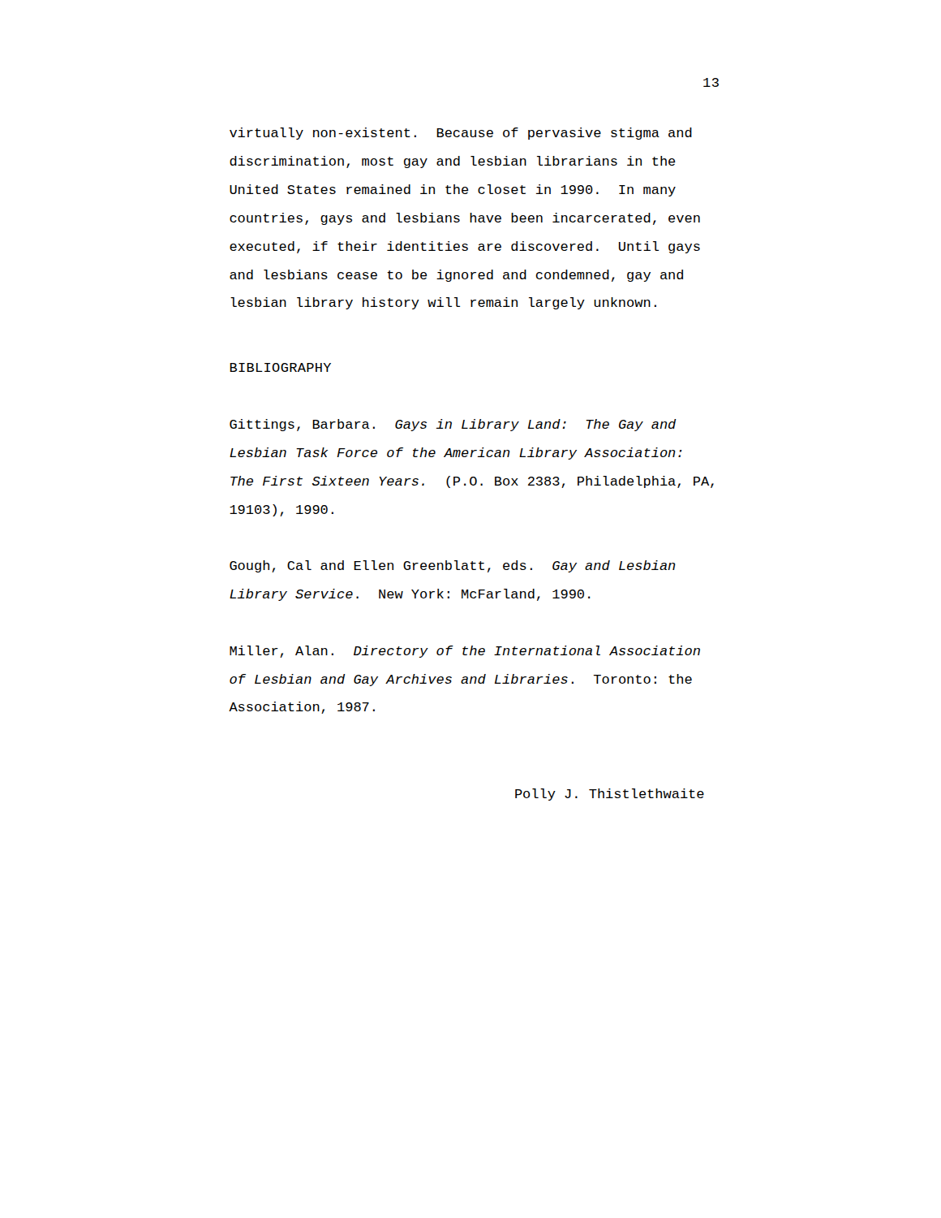13
virtually non-existent. Because of pervasive stigma and discrimination, most gay and lesbian librarians in the United States remained in the closet in 1990. In many countries, gays and lesbians have been incarcerated, even executed, if their identities are discovered. Until gays and lesbians cease to be ignored and condemned, gay and lesbian library history will remain largely unknown.
BIBLIOGRAPHY
Gittings, Barbara. Gays in Library Land: The Gay and Lesbian Task Force of the American Library Association: The First Sixteen Years. (P.O. Box 2383, Philadelphia, PA, 19103), 1990.
Gough, Cal and Ellen Greenblatt, eds. Gay and Lesbian Library Service. New York: McFarland, 1990.
Miller, Alan. Directory of the International Association of Lesbian and Gay Archives and Libraries. Toronto: the Association, 1987.
Polly J. Thistlethwaite